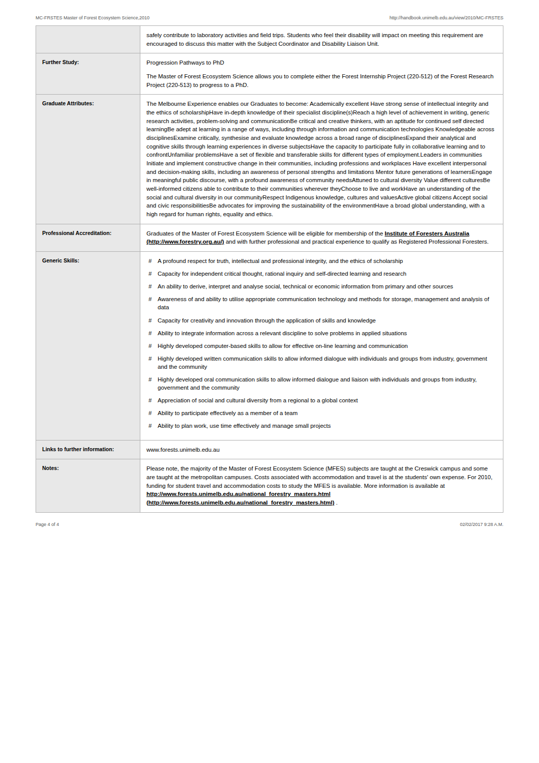MC-FRSTES Master of Forest Ecosystem Science,2010 http://handbook.unimelb.edu.au/view/2010/MC-FRSTES
| | safely contribute to laboratory activities and field trips. Students who feel their disability will impact on meeting this requirement are encouraged to discuss this matter with the Subject Coordinator and Disability Liaison Unit. |
| Further Study: | Progression Pathways to PhD The Master of Forest Ecosystem Science allows you to complete either the Forest Internship Project (220-512) of the Forest Research Project (220-513) to progress to a PhD. |
| Graduate Attributes: | The Melbourne Experience enables our Graduates to become: Academically excellent Have strong sense of intellectual integrity and the ethics of scholarshipHave in-depth knowledge of their specialist discipline(s)Reach a high level of achievement in writing, generic research activities, problem-solving and communicationBe critical and creative thinkers, with an aptitude for continued self directed learningBe adept at learning in a range of ways, including through information and communication technologies Knowledgeable across disciplinesExamine critically, synthesise and evaluate knowledge across a broad range of disciplinesExpand their analytical and cognitive skills through learning experiences in diverse subjectsHave the capacity to participate fully in collaborative learning and to confrontUnfamiliar problemsHave a set of flexible and transferable skills for different types of employment.Leaders in communities Initiate and implement constructive change in their communities, including professions and workplaces Have excellent interpersonal and decision-making skills, including an awareness of personal strengths and limitations Mentor future generations of learnersEngage in meaningful public discourse, with a profound awareness of community needsAttuned to cultural diversity Value different culturesBe well-informed citizens able to contribute to their communities wherever theyChoose to live and workHave an understanding of the social and cultural diversity in our communityRespect Indigenous knowledge, cultures and valuesActive global citizens Accept social and civic responsibilitiesBe advocates for improving the sustainability of the environmentHave a broad global understanding, with a high regard for human rights, equality and ethics. |
| Professional Accreditation: | Graduates of the Master of Forest Ecosystem Science will be eligible for membership of the Institute of Foresters Australia (http://www.forestry.org.au/) and with further professional and practical experience to qualify as Registered Professional Foresters. |
| Generic Skills: | A profound respect for truth, intellectual and professional integrity, and the ethics of scholarship Capacity for independent critical thought, rational inquiry and self-directed learning and research An ability to derive, interpret and analyse social, technical or economic information from primary and other sources Awareness of and ability to utilise appropriate communication technology and methods for storage, management and analysis of data Capacity for creativity and innovation through the application of skills and knowledge Ability to integrate information across a relevant discipline to solve problems in applied situations Highly developed computer-based skills to allow for effective on-line learning and communication Highly developed written communication skills to allow informed dialogue with individuals and groups from industry, government and the community Highly developed oral communication skills to allow informed dialogue and liaison with individuals and groups from industry, government and the community Appreciation of social and cultural diversity from a regional to a global context Ability to participate effectively as a member of a team Ability to plan work, use time effectively and manage small projects |
| Links to further information: | www.forests.unimelb.edu.au |
| Notes: | Please note, the majority of the Master of Forest Ecosystem Science (MFES) subjects are taught at the Creswick campus and some are taught at the metropolitan campuses. Costs associated with accommodation and travel is at the students' own expense. For 2010, funding for student travel and accommodation costs to study the MFES is available. More information is available at http://www.forests.unimelb.edu.au/national_forestry_masters.html (http://www.forests.unimelb.edu.au/national_forestry_masters.html) . |
Page 4 of 4 02/02/2017 9:28 A.M.